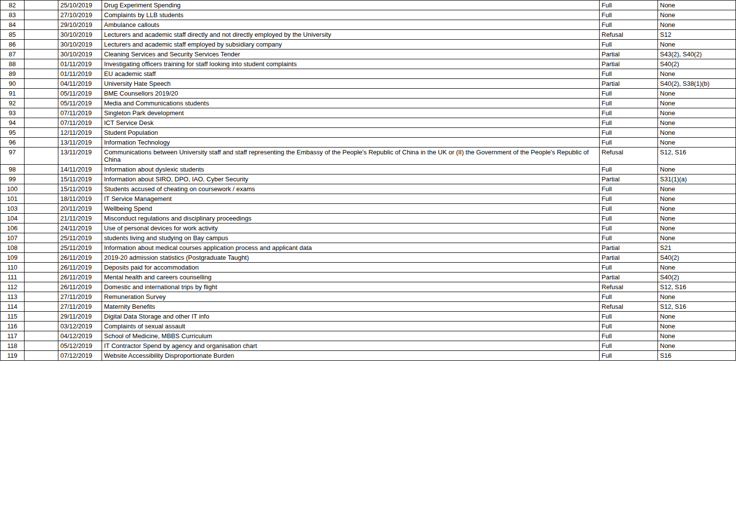| 82 | | 25/10/2019 | Drug Experiment Spending | Full | None |
| 83 | | 27/10/2019 | Complaints by LLB students | Full | None |
| 84 | | 29/10/2019 | Ambulance callouts | Full | None |
| 85 | | 30/10/2019 | Lecturers and academic staff directly and not directly employed by the University | Refusal | S12 |
| 86 | | 30/10/2019 | Lecturers and academic staff employed by subsidiary company | Full | None |
| 87 | | 30/10/2019 | Cleaning Services and Security Services Tender | Partial | S43(2), S40(2) |
| 88 | | 01/11/2019 | Investigating officers training for staff looking into student complaints | Partial | S40(2) |
| 89 | | 01/11/2019 | EU academic staff | Full | None |
| 90 | | 04/11/2019 | University Hate Speech | Partial | S40(2), S38(1)(b) |
| 91 | | 05/11/2019 | BME Counsellors 2019/20 | Full | None |
| 92 | | 05/11/2019 | Media and Communications students | Full | None |
| 93 | | 07/11/2019 | Singleton Park development | Full | None |
| 94 | | 07/11/2019 | ICT Service Desk | Full | None |
| 95 | | 12/11/2019 | Student Population | Full | None |
| 96 | | 13/11/2019 | Information Technology | Full | None |
| 97 | | 13/11/2019 | Communications between University staff and staff representing the Embassy of the People's Republic of China in the UK or (II) the Government of the People's Republic of China | Refusal | S12, S16 |
| 98 | | 14/11/2019 | Information about dyslexic students | Full | None |
| 99 | | 15/11/2019 | Information about SIRO, DPO, IAO, Cyber Security | Partial | S31(1)(a) |
| 100 | | 15/11/2019 | Students accused of cheating on coursework / exams | Full | None |
| 101 | | 18/11/2019 | IT Service Management | Full | None |
| 103 | | 20/11/2019 | Wellbeing Spend | Full | None |
| 104 | | 21/11/2019 | Misconduct regulations and disciplinary proceedings | Full | None |
| 106 | | 24/11/2019 | Use of personal devices for work activity | Full | None |
| 107 | | 25/11/2019 | students living and studying on Bay campus | Full | None |
| 108 | | 25/11/2019 | Information about medical courses application process and applicant data | Partial | S21 |
| 109 | | 26/11/2019 | 2019-20 admission statistics (Postgraduate Taught) | Partial | S40(2) |
| 110 | | 26/11/2019 | Deposits paid for accommodation | Full | None |
| 111 | | 26/11/2019 | Mental health and careers counselling | Partial | S40(2) |
| 112 | | 26/11/2019 | Domestic and international trips by flight | Refusal | S12, S16 |
| 113 | | 27/11/2019 | Remuneration Survey | Full | None |
| 114 | | 27/11/2019 | Maternity Benefits | Refusal | S12, S16 |
| 115 | | 29/11/2019 | Digital Data Storage and other IT info | Full | None |
| 116 | | 03/12/2019 | Complaints of sexual assault | Full | None |
| 117 | | 04/12/2019 | School of Medicine, MBBS Curriculum | Full | None |
| 118 | | 05/12/2019 | IT Contractor Spend by agency and organisation chart | Full | None |
| 119 | | 07/12/2019 | Website Accessibility Disproportionate Burden | Full | S16 |